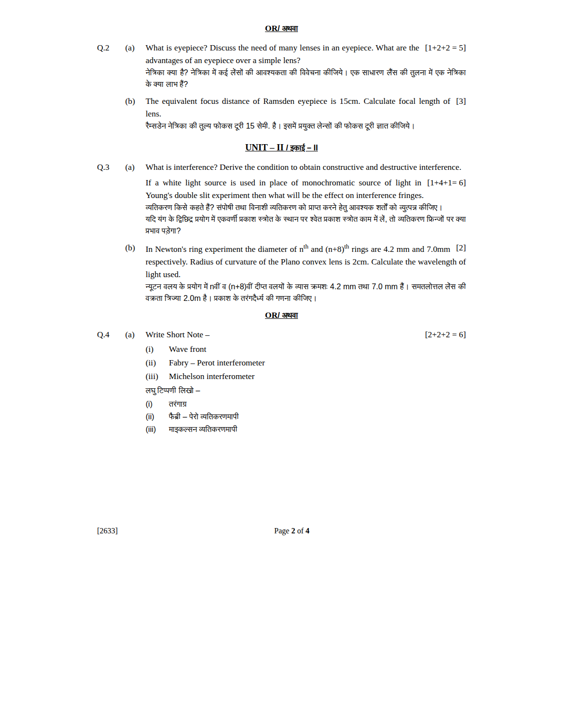OR/ अथवा
Q.2
(a)
[1+2+2 = 5] What is eyepiece? Discuss the need of many lenses in an eyepiece. What are the advantages of an eyepiece over a simple lens?
नेत्रिका क्या है? नेत्रिका में कई लेंसों की आवश्यकता की विवेचना कीजिये। एक साधारण लैंस की तुलना में एक नेत्रिका के क्या लाभ हैं?
(b)
[3] The equivalent focus distance of Ramsden eyepiece is 15cm. Calculate focal length of lens.
रैम्सडेन नेत्रिका की तुल्य फोकस दूरी 15 सेमी. है। इसमें प्रयुक्त लेन्सों की फोकस दूरी ज्ञात कीजिये।
UNIT – II / इकाई – II
Q.3
(a)
What is interference? Derive the condition to obtain constructive and destructive interference.
[1+4+1= 6] If a white light source is used in place of monochromatic source of light in Young's double slit experiment then what will be the effect on interference fringes.
व्यतिकरण किसे कहते हैं? संपोषी तथा विनाशी व्यतिकरण को प्राप्त करने हेतु आवश्यक शर्तों को व्युत्पन्न कीजिए।
यदि यंग के द्विछिद्र प्रयोग में एकवर्णी प्रकाश स्त्रोत के स्थान पर श्वेत प्रकाश स्त्रोत काम में लें, तो व्यतिकरण फ्रिन्जों पर क्या प्रभाव पड़ेगा?
(b)
[2] In Newton's ring experiment the diameter of nth and (n+8)th rings are 4.2 mm and 7.0mm respectively. Radius of curvature of the Plano convex lens is 2cm. Calculate the wavelength of light used.
न्यूटन वलय के प्रयोग में nवीं व (n+8)वीं दीप्त वलयों के व्यास क्रमशः 4.2 mm तथा 7.0 mm हैं। समतलोत्तल लेंस की वक्रता त्रिज्या 2.0m है। प्रकाश के तरंगदैर्ध्य की गणना कीजिए।
OR/ अथवा
Q.4
(a)
[2+2+2 = 6] Write Short Note –
(i) Wave front
(ii) Fabry – Perot interferometer
(iii) Michelson interferometer
लघु टिप्पणी लिखो –
(i) तरंगाग्र
(ii) फैब्री – पेरो व्यतिकरणमापी
(iii) माइकल्सन व्यतिकरणमापी
[2633]
Page 2 of 4